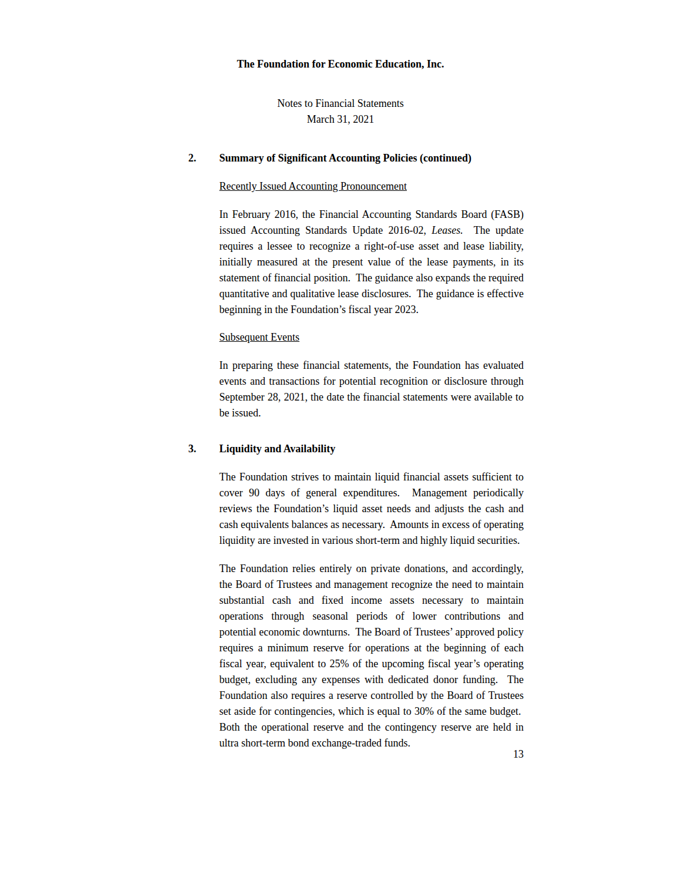The Foundation for Economic Education, Inc.
Notes to Financial Statements March 31, 2021
2. Summary of Significant Accounting Policies (continued)
Recently Issued Accounting Pronouncement
In February 2016, the Financial Accounting Standards Board (FASB) issued Accounting Standards Update 2016-02, Leases. The update requires a lessee to recognize a right-of-use asset and lease liability, initially measured at the present value of the lease payments, in its statement of financial position. The guidance also expands the required quantitative and qualitative lease disclosures. The guidance is effective beginning in the Foundation’s fiscal year 2023.
Subsequent Events
In preparing these financial statements, the Foundation has evaluated events and transactions for potential recognition or disclosure through September 28, 2021, the date the financial statements were available to be issued.
3. Liquidity and Availability
The Foundation strives to maintain liquid financial assets sufficient to cover 90 days of general expenditures. Management periodically reviews the Foundation’s liquid asset needs and adjusts the cash and cash equivalents balances as necessary. Amounts in excess of operating liquidity are invested in various short-term and highly liquid securities.
The Foundation relies entirely on private donations, and accordingly, the Board of Trustees and management recognize the need to maintain substantial cash and fixed income assets necessary to maintain operations through seasonal periods of lower contributions and potential economic downturns. The Board of Trustees’ approved policy requires a minimum reserve for operations at the beginning of each fiscal year, equivalent to 25% of the upcoming fiscal year’s operating budget, excluding any expenses with dedicated donor funding. The Foundation also requires a reserve controlled by the Board of Trustees set aside for contingencies, which is equal to 30% of the same budget. Both the operational reserve and the contingency reserve are held in ultra short-term bond exchange-traded funds.
13